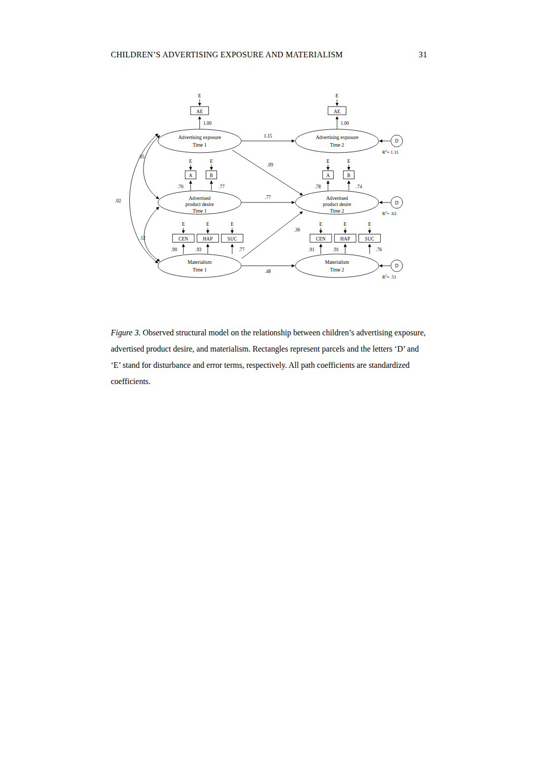Children’s Advertising Exposure and Materialism 31
Figure 3. Structural model diagram Path diagram with latent variables Advertising exposure, Advertised product desire, and Materialism measured at Time 1 and Time 2, with standardized path coefficients, error and disturbance terms. E AE 1.00 E AE 1.00 Advertising exposure Time 1 Advertising exposure Time 2 1.15 D R2= 1.31 E A .76 E B .77 E A .78 E B .74 Advertised product desire Time 1 Advertised product desire Time 2 .77 .09 D R2= .63 E CEN .90 E HAP .93 E SUC .77 E CEN .91 E HAP .91 E SUC .76 Materialism Time 1 Materialism Time 2 .48 .36 D R2= .51 .05 .12 .02
Figure 3. Observed structural model on the relationship between children’s advertising exposure, advertised product desire, and materialism. Rectangles represent parcels and the letters ‘D’ and ‘E’ stand for disturbance and error terms, respectively. All path coefficients are standardized coefficients.